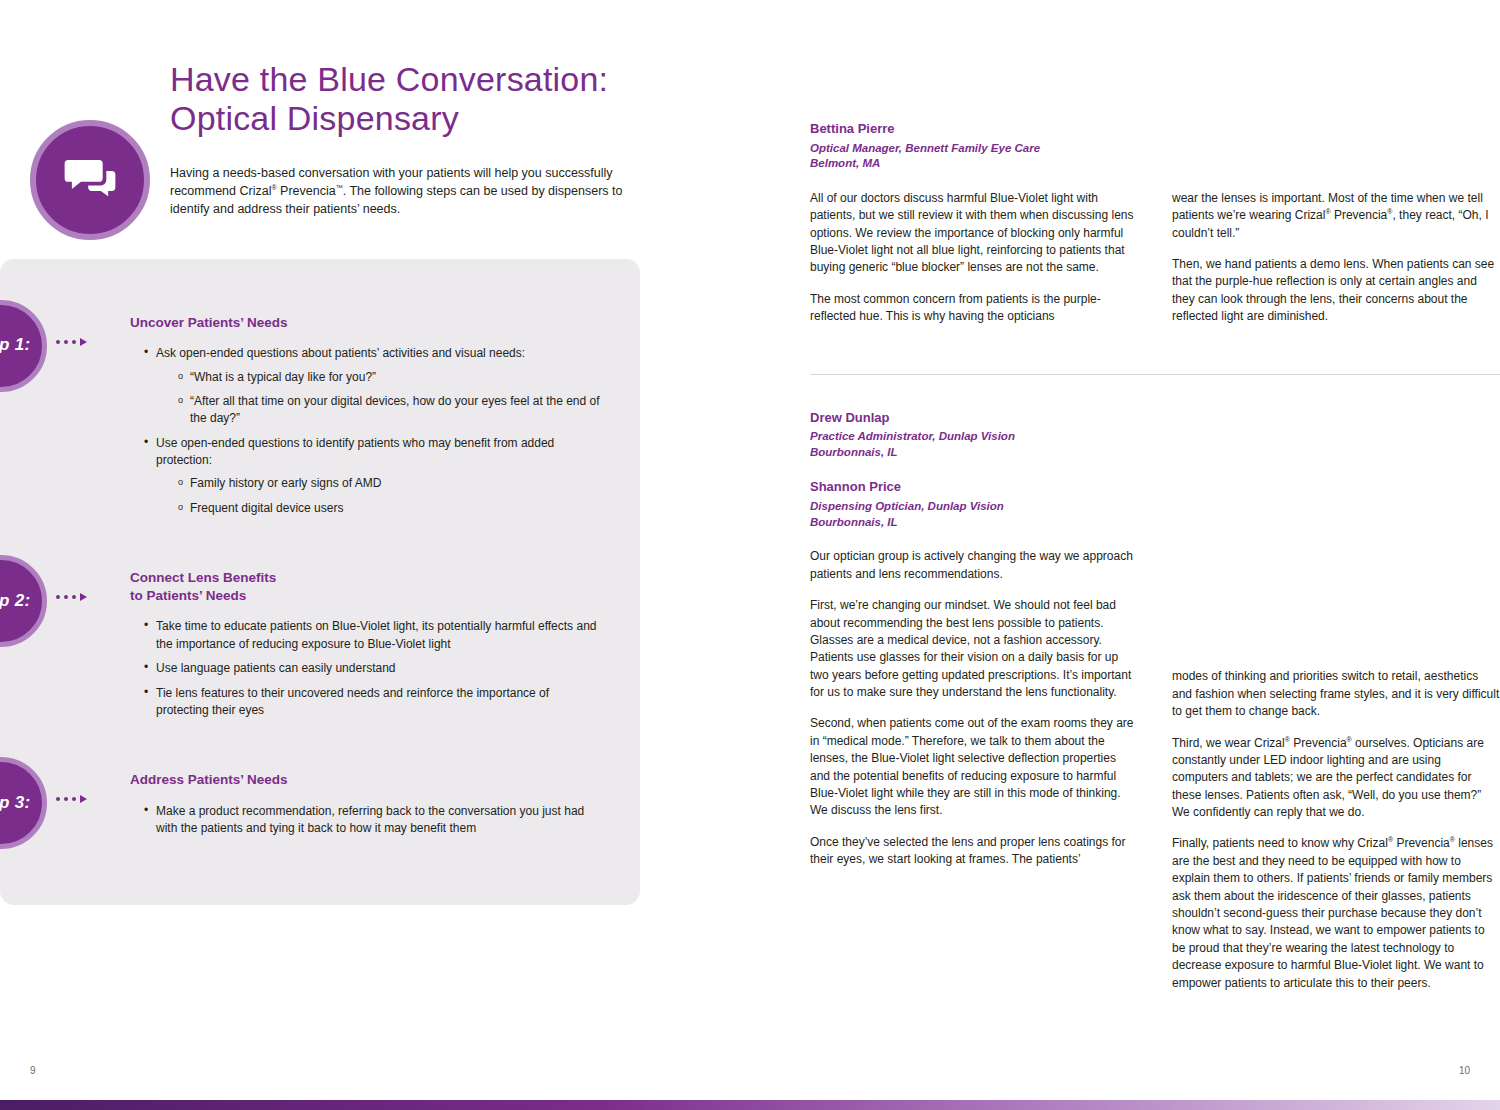Have the Blue Conversation:
Optical Dispensary
Having a needs-based conversation with your patients will help you successfully recommend Crizal® Prevencia™. The following steps can be used by dispensers to identify and address their patients’ needs.
Step 1:
Uncover Patients’ Needs
Ask open-ended questions about patients’ activities and visual needs:
“What is a typical day like for you?”
“After all that time on your digital devices, how do your eyes feel at the end of the day?”
Use open-ended questions to identify patients who may benefit from added protection:
Family history or early signs of AMD
Frequent digital device users
Step 2:
Connect Lens Benefits
to Patients’ Needs
Take time to educate patients on Blue-Violet light, its potentially harmful effects and the importance of reducing exposure to Blue-Violet light
Use language patients can easily understand
Tie lens features to their uncovered needs and reinforce the importance of protecting their eyes
Step 3:
Address Patients’ Needs
Make a product recommendation, referring back to the conversation you just had with the patients and tying it back to how it may benefit them
9
Bettina Pierre
Optical Manager, Bennett Family Eye Care
Belmont, MA
All of our doctors discuss harmful Blue-Violet light with patients, but we still review it with them when discussing lens options. We review the importance of blocking only harmful Blue-Violet light not all blue light, reinforcing to patients that buying generic “blue blocker” lenses are not the same.
The most common concern from patients is the purple-reflected hue. This is why having the opticians
wear the lenses is important. Most of the time when we tell patients we’re wearing Crizal® Prevencia®, they react, “Oh, I couldn’t tell.”
Then, we hand patients a demo lens. When patients can see that the purple-hue reflection is only at certain angles and they can look through the lens, their concerns about the reflected light are diminished.
Drew Dunlap
Practice Administrator, Dunlap Vision
Bourbonnais, IL
Shannon Price
Dispensing Optician, Dunlap Vision
Bourbonnais, IL
Our optician group is actively changing the way we approach patients and lens recommendations.
First, we’re changing our mindset. We should not feel bad about recommending the best lens possible to patients. Glasses are a medical device, not a fashion accessory. Patients use glasses for their vision on a daily basis for up two years before getting updated prescriptions. It’s important for us to make sure they understand the lens functionality.
Second, when patients come out of the exam rooms they are in “medical mode.” Therefore, we talk to them about the lenses, the Blue-Violet light selective deflection properties and the potential benefits of reducing exposure to harmful Blue-Violet light while they are still in this mode of thinking. We discuss the lens first.
Once they’ve selected the lens and proper lens coatings for their eyes, we start looking at frames. The patients’
modes of thinking and priorities switch to retail, aesthetics and fashion when selecting frame styles, and it is very difficult to get them to change back.
Third, we wear Crizal® Prevencia® ourselves. Opticians are constantly under LED indoor lighting and are using computers and tablets; we are the perfect candidates for these lenses. Patients often ask, “Well, do you use them?” We confidently can reply that we do.
Finally, patients need to know why Crizal® Prevencia® lenses are the best and they need to be equipped with how to explain them to others. If patients’ friends or family members ask them about the iridescence of their glasses, patients shouldn’t second-guess their purchase because they don’t know what to say. Instead, we want to empower patients to be proud that they’re wearing the latest technology to decrease exposure to harmful Blue-Violet light. We want to empower patients to articulate this to their peers.
10